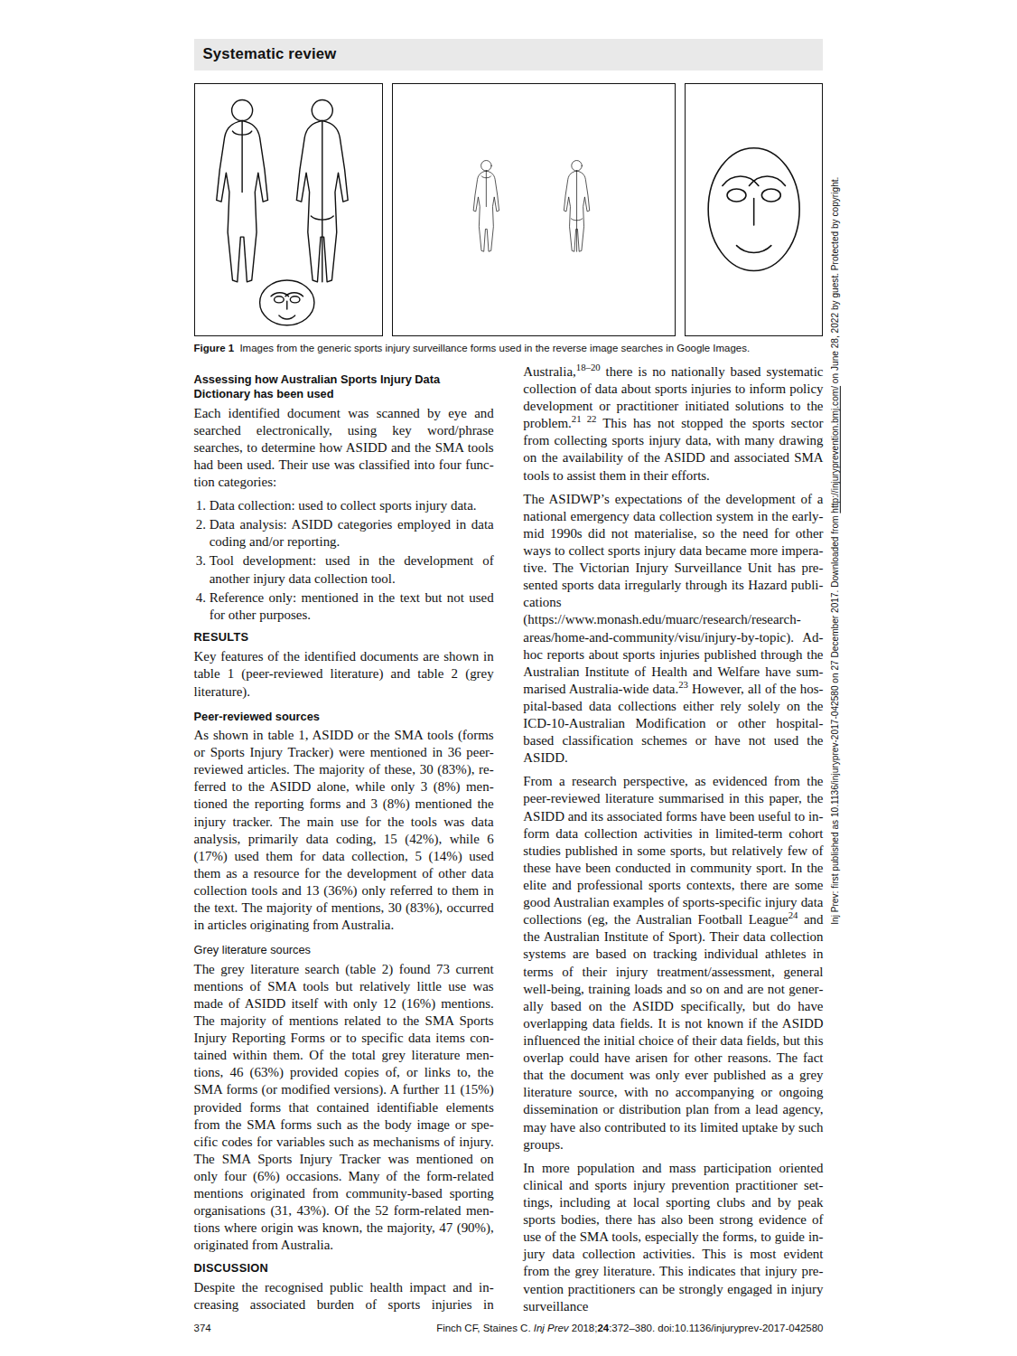Inj Prev: first published as 10.1136/injuryprev-2017-042580 on 27 December 2017. Downloaded from http://injuryprevention.bmj.com/ on June 28, 2022 by guest. Protected by copyright.
Systematic review
Figure 1 Images from the generic sports injury surveillance forms used in the reverse image searches in Google Images.
Assessing how Australian Sports Injury Data Dictionary has been used
Each identified document was scanned by eye and searched electronically, using key word/phrase searches, to determine how ASIDD and the SMA tools had been used. Their use was classified into four function categories:
Data collection: used to collect sports injury data.
Data analysis: ASIDD categories employed in data coding and/or reporting.
Tool development: used in the development of another injury data collection tool.
Reference only: mentioned in the text but not used for other purposes.
Results
Key features of the identified documents are shown in table 1 (peer-reviewed literature) and table 2 (grey literature).
Peer-reviewed sources
As shown in table 1, ASIDD or the SMA tools (forms or Sports Injury Tracker) were mentioned in 36 peer-reviewed articles. The majority of these, 30 (83%), referred to the ASIDD alone, while only 3 (8%) mentioned the reporting forms and 3 (8%) mentioned the injury tracker. The main use for the tools was data analysis, primarily data coding, 15 (42%), while 6 (17%) used them for data collection, 5 (14%) used them as a resource for the development of other data collection tools and 13 (36%) only referred to them in the text. The majority of mentions, 30 (83%), occurred in articles originating from Australia.
Grey literature sources
The grey literature search (table 2) found 73 current mentions of SMA tools but relatively little use was made of ASIDD itself with only 12 (16%) mentions. The majority of mentions related to the SMA Sports Injury Reporting Forms or to specific data items contained within them. Of the total grey literature mentions, 46 (63%) provided copies of, or links to, the SMA forms (or modified versions). A further 11 (15%) provided forms that contained identifiable elements from the SMA forms such as the body image or specific codes for variables such as mechanisms of injury. The SMA Sports Injury Tracker was mentioned on only four (6%) occasions. Many of the form-related mentions originated from community-based sporting organisations (31, 43%). Of the 52 form-related mentions where origin was known, the majority, 47 (90%), originated from Australia.
Discussion
Despite the recognised public health impact and increasing associated burden of sports injuries in Australia,18–20 there is no nationally based systematic collection of data about sports injuries to inform policy development or practitioner initiated solutions to the problem.21 22 This has not stopped the sports sector from collecting sports injury data, with many drawing on the availability of the ASIDD and associated SMA tools to assist them in their efforts.
The ASIDWP’s expectations of the development of a national emergency data collection system in the early-mid 1990s did not materialise, so the need for other ways to collect sports injury data became more imperative. The Victorian Injury Surveillance Unit has presented sports data irregularly through its Hazard publications (https://www.monash.edu/muarc/research/research-areas/home-and-community/visu/injury-by-topic). Ad-hoc reports about sports injuries published through the Australian Institute of Health and Welfare have summarised Australia-wide data.23 However, all of the hospital-based data collections either rely solely on the ICD-10-Australian Modification or other hospital-based classification schemes or have not used the ASIDD.
From a research perspective, as evidenced from the peer-reviewed literature summarised in this paper, the ASIDD and its associated forms have been useful to inform data collection activities in limited-term cohort studies published in some sports, but relatively few of these have been conducted in community sport. In the elite and professional sports contexts, there are some good Australian examples of sports-specific injury data collections (eg, the Australian Football League24 and the Australian Institute of Sport). Their data collection systems are based on tracking individual athletes in terms of their injury treatment/assessment, general well-being, training loads and so on and are not generally based on the ASIDD specifically, but do have overlapping data fields. It is not known if the ASIDD influenced the initial choice of their data fields, but this overlap could have arisen for other reasons. The fact that the document was only ever published as a grey literature source, with no accompanying or ongoing dissemination or distribution plan from a lead agency, may have also contributed to its limited uptake by such groups.
In more population and mass participation oriented clinical and sports injury prevention practitioner settings, including at local sporting clubs and by peak sports bodies, there has also been strong evidence of use of the SMA tools, especially the forms, to guide injury data collection activities. This is most evident from the grey literature. This indicates that injury prevention practitioners can be strongly engaged in injury surveillance
374
Finch CF, Staines C. Inj Prev 2018;24:372–380. doi:10.1136/injuryprev-2017-042580